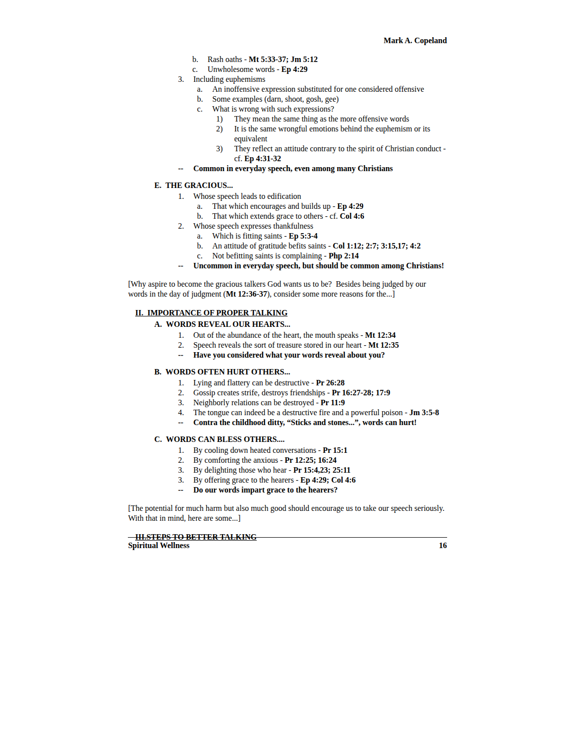Mark A. Copeland
b. Rash oaths - Mt 5:33-37; Jm 5:12
c. Unwholesome words - Ep 4:29
3. Including euphemisms
a. An inoffensive expression substituted for one considered offensive
b. Some examples (darn, shoot, gosh, gee)
c. What is wrong with such expressions?
1) They mean the same thing as the more offensive words
2) It is the same wrongful emotions behind the euphemism or its equivalent
3) They reflect an attitude contrary to the spirit of Christian conduct - cf. Ep 4:31-32
--Common in everyday speech, even among many Christians
E. THE GRACIOUS...
1. Whose speech leads to edification
a. That which encourages and builds up - Ep 4:29
b. That which extends grace to others - cf. Col 4:6
2. Whose speech expresses thankfulness
a. Which is fitting saints - Ep 5:3-4
b. An attitude of gratitude befits saints - Col 1:12; 2:7; 3:15,17; 4:2
c. Not befitting saints is complaining - Php 2:14
--Uncommon in everyday speech, but should be common among Christians!
[Why aspire to become the gracious talkers God wants us to be? Besides being judged by our words in the day of judgment (Mt 12:36-37), consider some more reasons for the...]
II. IMPORTANCE OF PROPER TALKING
A. WORDS REVEAL OUR HEARTS...
1. Out of the abundance of the heart, the mouth speaks - Mt 12:34
2. Speech reveals the sort of treasure stored in our heart - Mt 12:35
--Have you considered what your words reveal about you?
B. WORDS OFTEN HURT OTHERS...
1. Lying and flattery can be destructive - Pr 26:28
2. Gossip creates strife, destroys friendships - Pr 16:27-28; 17:9
3. Neighborly relations can be destroyed - Pr 11:9
4. The tongue can indeed be a destructive fire and a powerful poison - Jm 3:5-8
--Contra the childhood ditty, “Sticks and stones...”, words can hurt!
C. WORDS CAN BLESS OTHERS....
1. By cooling down heated conversations - Pr 15:1
2. By comforting the anxious - Pr 12:25; 16:24
3. By delighting those who hear - Pr 15:4,23; 25:11
3. By offering grace to the hearers - Ep 4:29; Col 4:6
--Do our words impart grace to the hearers?
[The potential for much harm but also much good should encourage us to take our speech seriously. With that in mind, here are some...]
III.STEPS TO BETTER TALKING
Spiritual Wellness 16